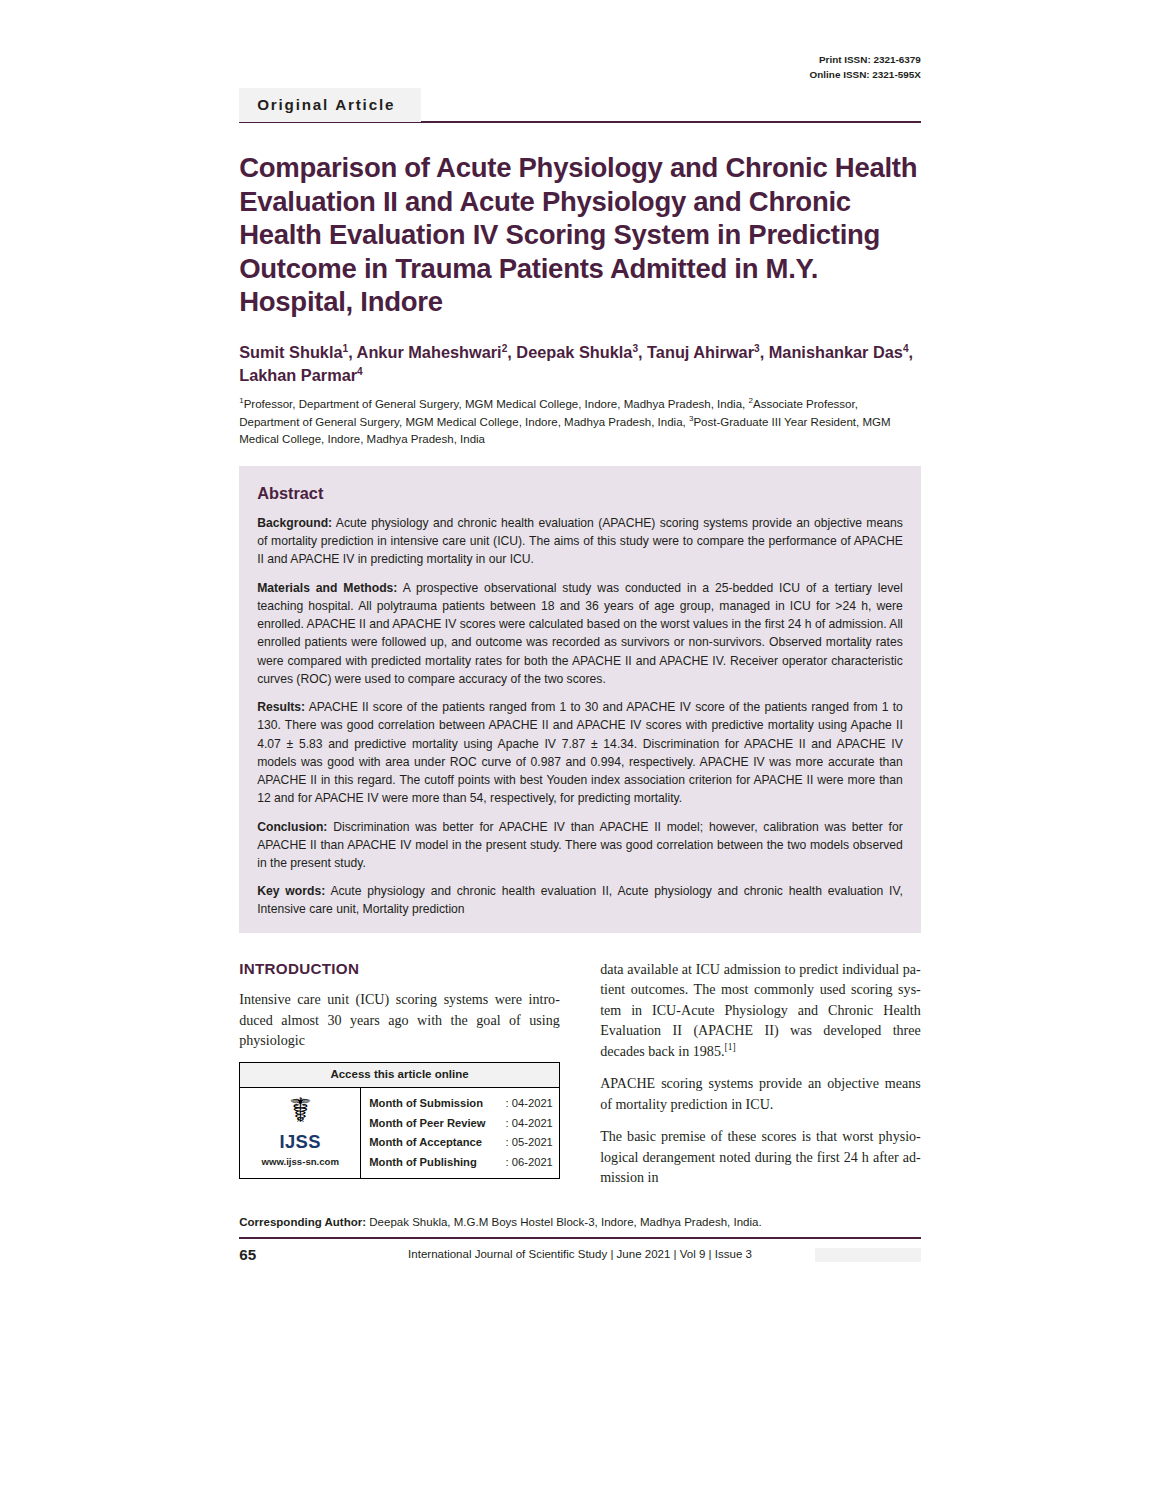Print ISSN: 2321-6379
Online ISSN: 2321-595X
Original Article
Comparison of Acute Physiology and Chronic Health Evaluation II and Acute Physiology and Chronic Health Evaluation IV Scoring System in Predicting Outcome in Trauma Patients Admitted in M.Y. Hospital, Indore
Sumit Shukla1, Ankur Maheshwari2, Deepak Shukla3, Tanuj Ahirwar3, Manishankar Das4, Lakhan Parmar4
1Professor, Department of General Surgery, MGM Medical College, Indore, Madhya Pradesh, India, 2Associate Professor, Department of General Surgery, MGM Medical College, Indore, Madhya Pradesh, India, 3Post-Graduate III Year Resident, MGM Medical College, Indore, Madhya Pradesh, India
Abstract
Background: Acute physiology and chronic health evaluation (APACHE) scoring systems provide an objective means of mortality prediction in intensive care unit (ICU). The aims of this study were to compare the performance of APACHE II and APACHE IV in predicting mortality in our ICU.
Materials and Methods: A prospective observational study was conducted in a 25-bedded ICU of a tertiary level teaching hospital. All polytrauma patients between 18 and 36 years of age group, managed in ICU for >24 h, were enrolled. APACHE II and APACHE IV scores were calculated based on the worst values in the first 24 h of admission. All enrolled patients were followed up, and outcome was recorded as survivors or non-survivors. Observed mortality rates were compared with predicted mortality rates for both the APACHE II and APACHE IV. Receiver operator characteristic curves (ROC) were used to compare accuracy of the two scores.
Results: APACHE II score of the patients ranged from 1 to 30 and APACHE IV score of the patients ranged from 1 to 130. There was good correlation between APACHE II and APACHE IV scores with predictive mortality using Apache II 4.07 ± 5.83 and predictive mortality using Apache IV 7.87 ± 14.34. Discrimination for APACHE II and APACHE IV models was good with area under ROC curve of 0.987 and 0.994, respectively. APACHE IV was more accurate than APACHE II in this regard. The cutoff points with best Youden index association criterion for APACHE II were more than 12 and for APACHE IV were more than 54, respectively, for predicting mortality.
Conclusion: Discrimination was better for APACHE IV than APACHE II model; however, calibration was better for APACHE II than APACHE IV model in the present study. There was good correlation between the two models observed in the present study.
Key words: Acute physiology and chronic health evaluation II, Acute physiology and chronic health evaluation IV, Intensive care unit, Mortality prediction
INTRODUCTION
Intensive care unit (ICU) scoring systems were introduced almost 30 years ago with the goal of using physiologic
Access this article online
☤ IJSS www.ijss-sn.com
Month of Submission: 04-2021
Month of Peer Review: 04-2021
Month of Acceptance: 05-2021
Month of Publishing: 06-2021
data available at ICU admission to predict individual patient outcomes. The most commonly used scoring system in ICU-Acute Physiology and Chronic Health Evaluation II (APACHE II) was developed three decades back in 1985.[1]
APACHE scoring systems provide an objective means of mortality prediction in ICU.
The basic premise of these scores is that worst physiological derangement noted during the first 24 h after admission in
Corresponding Author: Deepak Shukla, M.G.M Boys Hostel Block-3, Indore, Madhya Pradesh, India.
65
International Journal of Scientific Study | June 2021 | Vol 9 | Issue 3